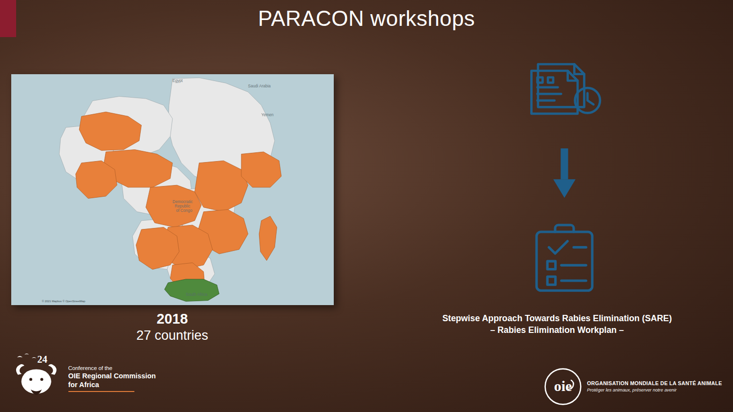PARACON workshops
Egypt Saudi Arabia Yemen Democratic Republic of Congo South Africa © 2021 Mapbox © OpenStreetMap
2018
27 countries
Stepwise Approach Towards Rabies Elimination (SARE)
– Rabies Elimination Workplan –
24
Conference of the
OIE Regional Commission
for Africa
oie
ORGANISATION MONDIALE DE LA SANTÉ ANIMALE
Protéger les animaux, préserver notre avenir